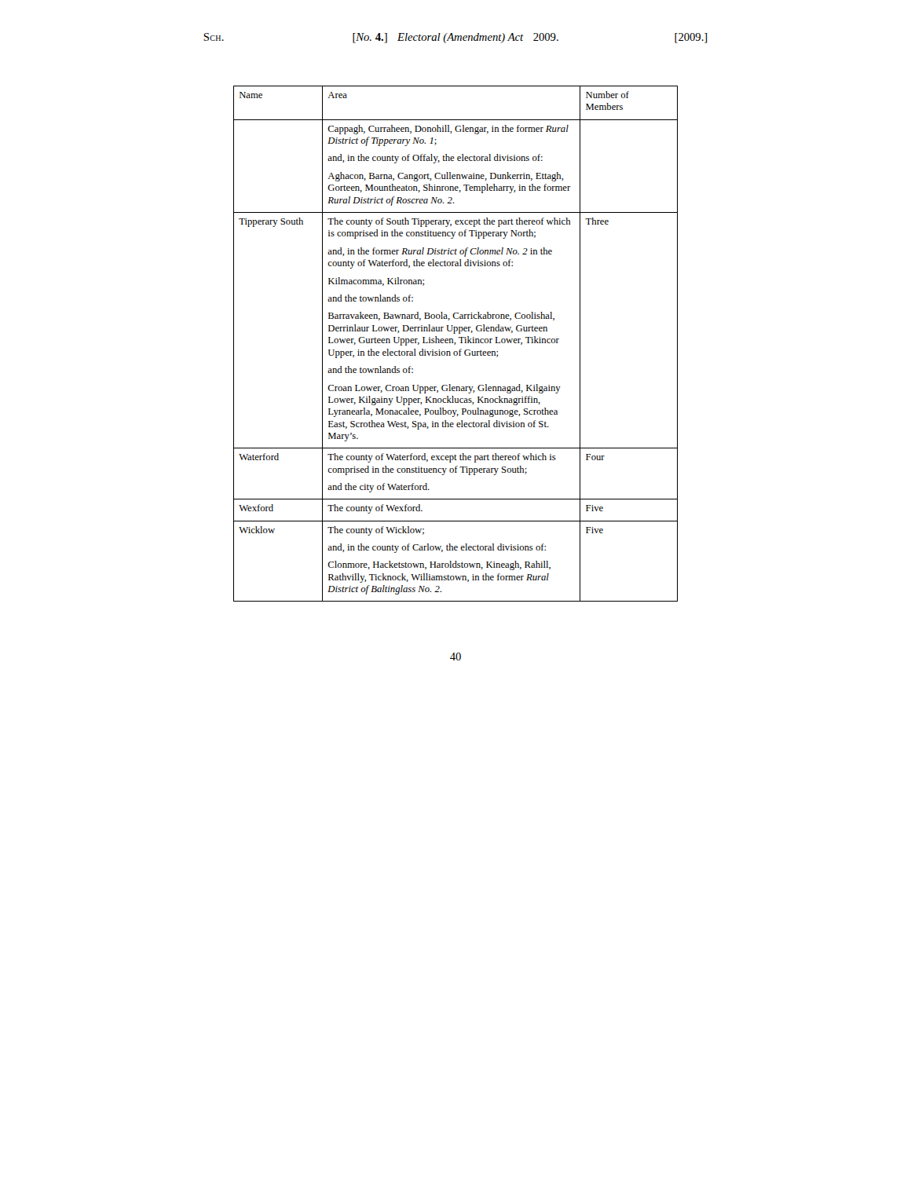Sch.
[No. 4.] Electoral (Amendment) Act 2009.
[2009.]
| Name | Area | Number of Members |
| --- | --- | --- |
| | Cappagh, Curraheen, Donohill, Glengar, in the former Rural District of Tipperary No. 1 ; and, in the county of Offaly, the electoral divisions of: Aghacon, Barna, Cangort, Cullenwaine, Dunkerrin, Ettagh, Gorteen, Mountheaton, Shinrone, Templeharry, in the former Rural District of Roscrea No. 2 . | |
| Tipperary South | The county of South Tipperary, except the part thereof which is comprised in the constituency of Tipperary North; and, in the former Rural District of Clonmel No. 2 in the county of Waterford, the electoral divisions of: Kilmacomma, Kilronan; and the townlands of: Barravakeen, Bawnard, Boola, Carrickabrone, Coolishal, Derrinlaur Lower, Derrinlaur Upper, Glendaw, Gurteen Lower, Gurteen Upper, Lisheen, Tikincor Lower, Tikincor Upper, in the electoral division of Gurteen; and the townlands of: Croan Lower, Croan Upper, Glenary, Glennagad, Kilgainy Lower, Kilgainy Upper, Knocklucas, Knocknagriffin, Lyranearla, Monacalee, Poulboy, Poulnagunoge, Scrothea East, Scrothea West, Spa, in the electoral division of St. Mary’s. | Three |
| Waterford | The county of Waterford, except the part thereof which is comprised in the constituency of Tipperary South; and the city of Waterford. | Four |
| Wexford | The county of Wexford. | Five |
| Wicklow | The county of Wicklow; and, in the county of Carlow, the electoral divisions of: Clonmore, Hacketstown, Haroldstown, Kineagh, Rahill, Rathvilly, Ticknock, Williamstown, in the former Rural District of Baltinglass No. 2 . | Five |
40